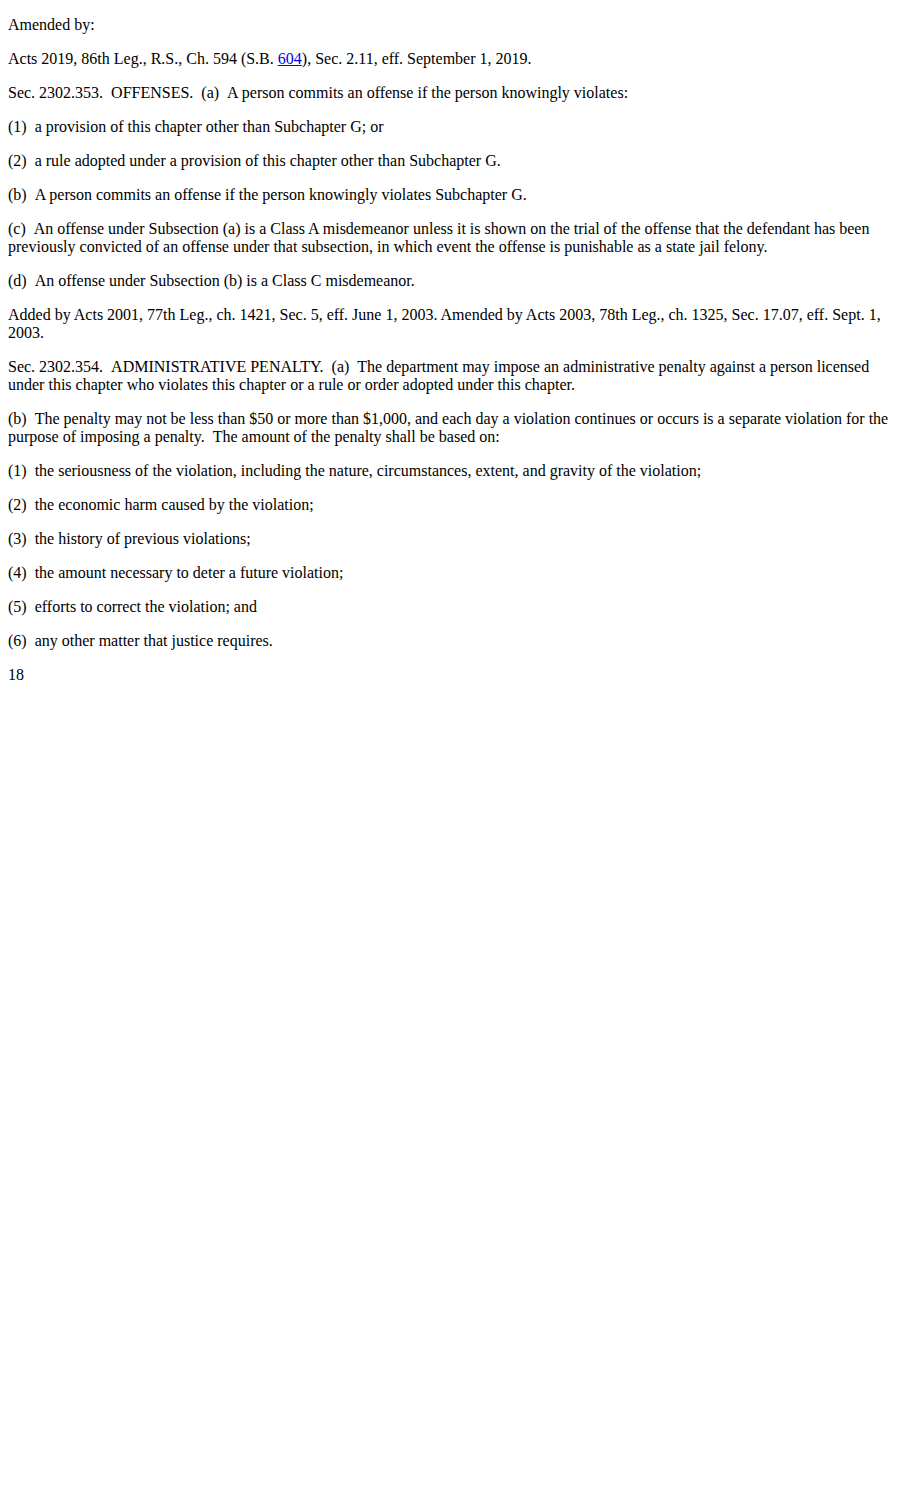Amended by:
Acts 2019, 86th Leg., R.S., Ch. 594 (S.B. 604), Sec. 2.11, eff. September 1, 2019.
Sec. 2302.353. OFFENSES. (a) A person commits an offense if the person knowingly violates:
(1) a provision of this chapter other than Subchapter G; or
(2) a rule adopted under a provision of this chapter other than Subchapter G.
(b) A person commits an offense if the person knowingly violates Subchapter G.
(c) An offense under Subsection (a) is a Class A misdemeanor unless it is shown on the trial of the offense that the defendant has been previously convicted of an offense under that subsection, in which event the offense is punishable as a state jail felony.
(d) An offense under Subsection (b) is a Class C misdemeanor.
Added by Acts 2001, 77th Leg., ch. 1421, Sec. 5, eff. June 1, 2003. Amended by Acts 2003, 78th Leg., ch. 1325, Sec. 17.07, eff. Sept. 1, 2003.
Sec. 2302.354. ADMINISTRATIVE PENALTY. (a) The department may impose an administrative penalty against a person licensed under this chapter who violates this chapter or a rule or order adopted under this chapter.
(b) The penalty may not be less than $50 or more than $1,000, and each day a violation continues or occurs is a separate violation for the purpose of imposing a penalty. The amount of the penalty shall be based on:
(1) the seriousness of the violation, including the nature, circumstances, extent, and gravity of the violation;
(2) the economic harm caused by the violation;
(3) the history of previous violations;
(4) the amount necessary to deter a future violation;
(5) efforts to correct the violation; and
(6) any other matter that justice requires.
18